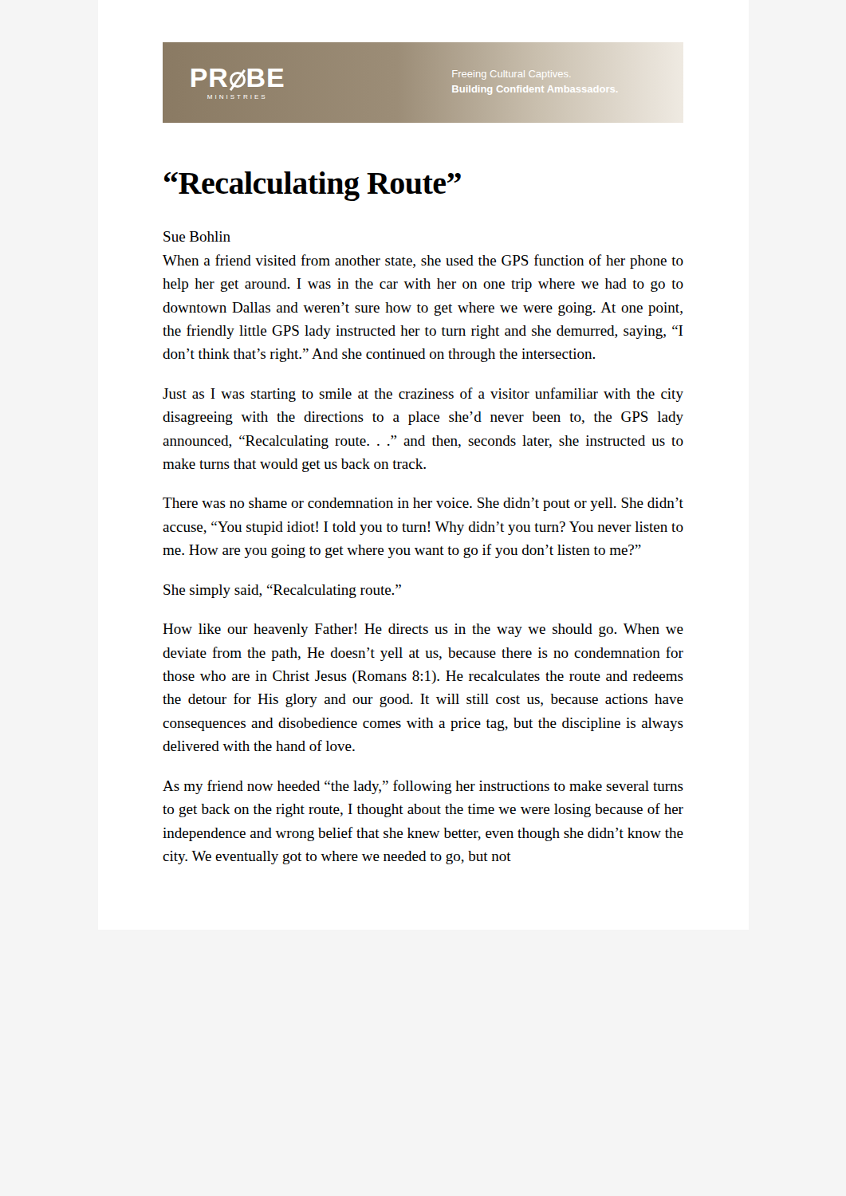PR BE
MINISTRIES
Freeing Cultural Captives.
Building Confident Ambassadors.
“Recalculating Route”
Sue Bohlin
When a friend visited from another state, she used the GPS function of her phone to help her get around. I was in the car with her on one trip where we had to go to downtown Dallas and weren’t sure how to get where we were going. At one point, the friendly little GPS lady instructed her to turn right and she demurred, saying, “I don’t think that’s right.” And she continued on through the intersection.
Just as I was starting to smile at the craziness of a visitor unfamiliar with the city disagreeing with the directions to a place she’d never been to, the GPS lady announced, “Recalculating route. . .” and then, seconds later, she instructed us to make turns that would get us back on track.
There was no shame or condemnation in her voice. She didn’t pout or yell. She didn’t accuse, “You stupid idiot! I told you to turn! Why didn’t you turn? You never listen to me. How are you going to get where you want to go if you don’t listen to me?”
She simply said, “Recalculating route.”
How like our heavenly Father! He directs us in the way we should go. When we deviate from the path, He doesn’t yell at us, because there is no condemnation for those who are in Christ Jesus (Romans 8:1). He recalculates the route and redeems the detour for His glory and our good. It will still cost us, because actions have consequences and disobedience comes with a price tag, but the discipline is always delivered with the hand of love.
As my friend now heeded “the lady,” following her instructions to make several turns to get back on the right route, I thought about the time we were losing because of her independence and wrong belief that she knew better, even though she didn’t know the city. We eventually got to where we needed to go, but not